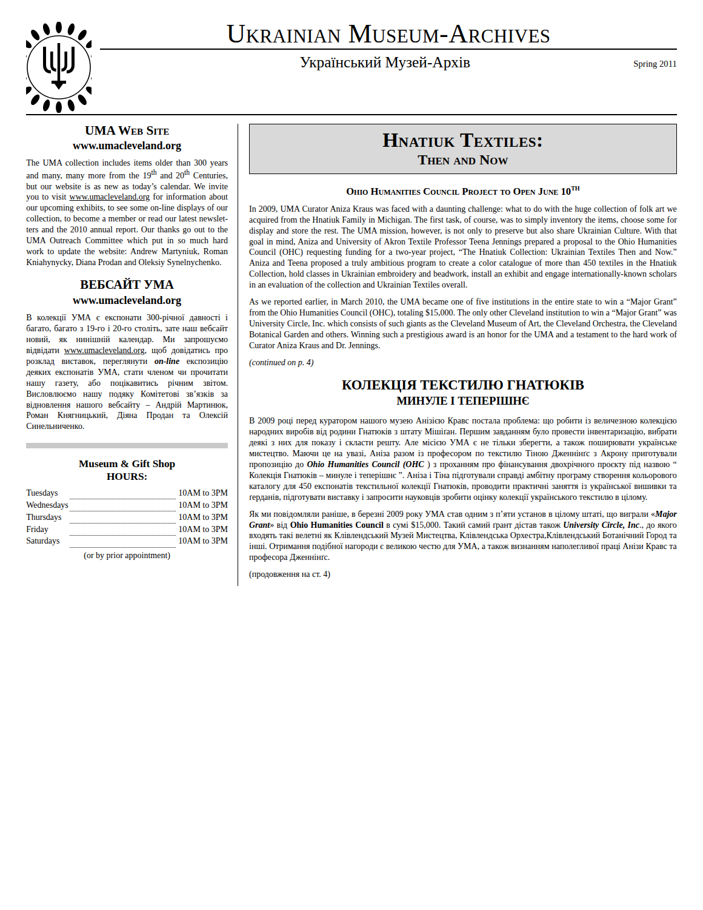Ukrainian Museum-Archives
Український Музей-Архів
Spring 2011
UMA Web Site
www.umacleveland.org
The UMA collection includes items older than 300 years and many, many more from the 19th and 20th Centuries, but our website is as new as today’s calendar. We invite you to visit www.umacleveland.org for information about our upcoming exhibits, to see some on-line displays of our collection, to become a member or read our latest newsletters and the 2010 annual report. Our thanks go out to the UMA Outreach Committee which put in so much hard work to update the website: Andrew Martyniuk, Roman Kniahynycky, Diana Prodan and Oleksiy Synelnychenko.
ВЕБСАЙТ УМА
www.umacleveland.org
В колекції УМА є експонати 300-річної давності і багато, багато з 19-го і 20-го століть, зате наш вебсайт новий, як нинішній календар. Ми запрошуємо відвідати www.umacleveland.org, щоб довідатись про розклад виставок, переглянути on-line експозицію деяких експонатів УМА, стати членом чи прочитати нашу газету, або поцікавитись річним звітом. Висловлюємо нашу подяку Комітетові зв’язків за відновлення нашого вебсайту – Андрій Мартинюк, Роман Княгницький, Діяна Продан та Олексій Синельниченко.
Museum & Gift Shop
HOURS:
| Tuesdays | | 10AM to 3PM |
| Wednesdays | | 10AM to 3PM |
| Thursdays | | 10AM to 3PM |
| Friday | | 10AM to 3PM |
| Saturdays | | 10AM to 3PM |
(or by prior appointment)
Hnatiuk Textiles:
Then and Now
Ohio Humanities Council Project to Open June 10th
In 2009, UMA Curator Aniza Kraus was faced with a daunting challenge: what to do with the huge collection of folk art we acquired from the Hnatiuk Family in Michigan. The first task, of course, was to simply inventory the items, choose some for display and store the rest. The UMA mission, however, is not only to preserve but also share Ukrainian Culture. With that goal in mind, Aniza and University of Akron Textile Professor Teena Jennings prepared a proposal to the Ohio Humanities Council (OHC) requesting funding for a two-year project, “The Hnatiuk Collection: Ukrainian Textiles Then and Now.” Aniza and Teena proposed a truly ambitious program to create a color catalogue of more than 450 textiles in the Hnatiuk Collection, hold classes in Ukrainian embroidery and beadwork, install an exhibit and engage internationally-known scholars in an evaluation of the collection and Ukrainian Textiles overall.
As we reported earlier, in March 2010, the UMA became one of five institutions in the entire state to win a “Major Grant” from the Ohio Humanities Council (OHC), totaling $15,000. The only other Cleveland institution to win a “Major Grant” was University Circle, Inc. which consists of such giants as the Cleveland Museum of Art, the Cleveland Orchestra, the Cleveland Botanical Garden and others. Winning such a prestigious award is an honor for the UMA and a testament to the hard work of Curator Aniza Kraus and Dr. Jennings.
(continued on p. 4)
КОЛЕКЦІЯ ТЕКСТИЛЮ ГНАТЮКІВ
МИНУЛЕ І ТЕПЕРІШНЄ
В 2009 році перед куратором нашого музею Анізією Кравс постала проблема: що робити із величезною колекцією народних виробів від родини Гнатюків з штату Мішіґан. Першим завданням було провести інвентаризацію, вибрати деякі з них для показу і скласти решту. Але місією УМА є не тільки зберегти, а також поширювати українське мистецтво. Маючи це на увазі, Аніза разом із професором по текстилю Тіною Дженнінґс з Акрону приготували пропозицію до Ohio Humanities Council (OHC ) з проханням про фінансування двохрічного проєкту під назвою “ Колекція Гнатюків – минуле і теперішнє ”. Аніза і Тіна підготували справді амбітну програму створення кольорового каталогу для 450 експонатів текстильної колекції Гнатюків, проводити практичні заняття із української вишивки та ґерданів, підготувати виставку і запросити науковців зробити оцінку колекції українського текстилю в цілому.
Як ми повідомляли раніше, в березні 2009 року УМА став одним з п’яти установ в цілому штаті, що виграли «Major Grant» від Ohio Humanities Council в сумі $15,000. Такий самий ґрант дістав також University Circle, Inc., до якого входять такі велетні як Клівлендський Музей Мистецтва, Клівлендська Орхестра,Клівлендський Ботанічний Город та інші. Отримання подібної нагороди є великою честю для УМА, а також визнанням наполегливої праці Анізи Кравс та професора Дженнінґс.
(продовження на ст. 4)